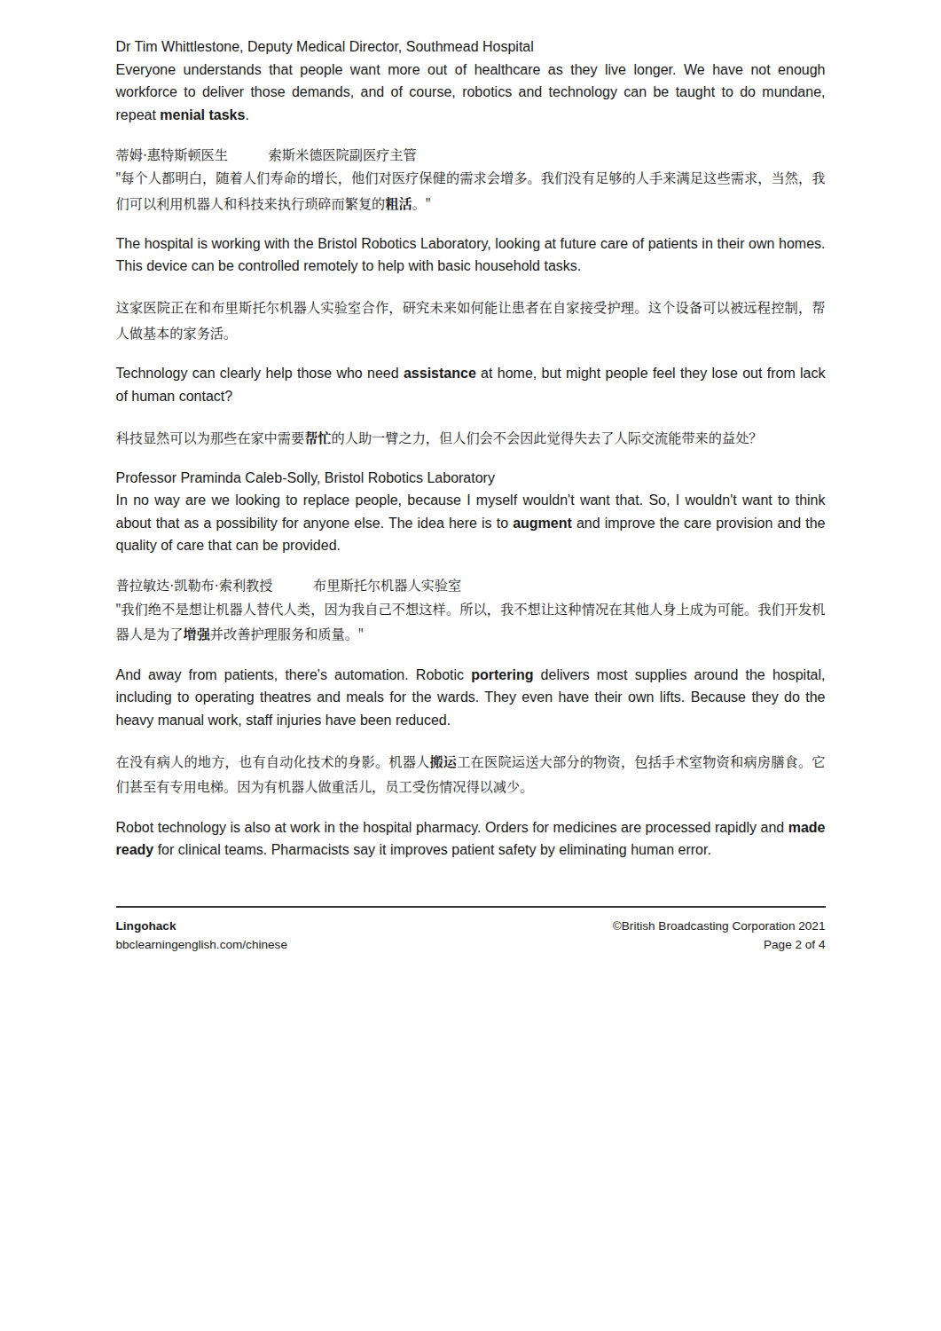Dr Tim Whittlestone, Deputy Medical Director, Southmead Hospital
Everyone understands that people want more out of healthcare as they live longer. We have not enough workforce to deliver those demands, and of course, robotics and technology can be taught to do mundane, repeat menial tasks.
蒂姆·惠特斯顿医生索斯米德医院副医疗主管
"每个人都明白，随着人们寿命的增长，他们对医疗保健的需求会增多。我们没有足够的人手来满足这些需求，当然，我们可以利用机器人和科技来执行琐碎而繁复的粗活。"
The hospital is working with the Bristol Robotics Laboratory, looking at future care of patients in their own homes. This device can be controlled remotely to help with basic household tasks.
这家医院正在和布里斯托尔机器人实验室合作，研究未来如何能让患者在自家接受护理。这个设备可以被远程控制，帮人做基本的家务活。
Technology can clearly help those who need assistance at home, but might people feel they lose out from lack of human contact?
科技显然可以为那些在家中需要帮忙的人助一臂之力，但人们会不会因此觉得失去了人际交流能带来的益处？
Professor Praminda Caleb-Solly, Bristol Robotics Laboratory
In no way are we looking to replace people, because I myself wouldn't want that. So, I wouldn't want to think about that as a possibility for anyone else. The idea here is to augment and improve the care provision and the quality of care that can be provided.
普拉敏达·凯勒布·索利教授布里斯托尔机器人实验室
"我们绝不是想让机器人替代人类，因为我自己不想这样。所以，我不想让这种情况在其他人身上成为可能。我们开发机器人是为了增强并改善护理服务和质量。"
And away from patients, there's automation. Robotic portering delivers most supplies around the hospital, including to operating theatres and meals for the wards. They even have their own lifts. Because they do the heavy manual work, staff injuries have been reduced.
在没有病人的地方，也有自动化技术的身影。机器人搬运工在医院运送大部分的物资，包括手术室物资和病房膳食。它们甚至有专用电梯。因为有机器人做重活儿，员工受伤情况得以减少。
Robot technology is also at work in the hospital pharmacy. Orders for medicines are processed rapidly and made ready for clinical teams. Pharmacists say it improves patient safety by eliminating human error.
Lingohack
bbclearningenglish.com/chinese
©British Broadcasting Corporation 2021
Page 2 of 4